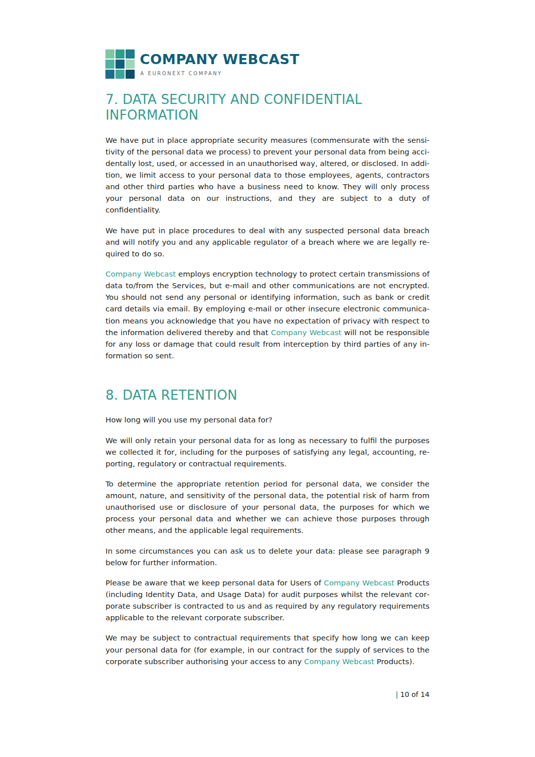COMPANY WEBCAST
A EURONEXT COMPANY
7. DATA SECURITY AND CONFIDENTIAL INFORMATION
We have put in place appropriate security measures (commensurate with the sensitivity of the personal data we process) to prevent your personal data from being accidentally lost, used, or accessed in an unauthorised way, altered, or disclosed. In addition, we limit access to your personal data to those employees, agents, contractors and other third parties who have a business need to know. They will only process your personal data on our instructions, and they are subject to a duty of confidentiality.
We have put in place procedures to deal with any suspected personal data breach and will notify you and any applicable regulator of a breach where we are legally required to do so.
Company Webcast employs encryption technology to protect certain transmissions of data to/from the Services, but e-mail and other communications are not encrypted. You should not send any personal or identifying information, such as bank or credit card details via email. By employing e-mail or other insecure electronic communication means you acknowledge that you have no expectation of privacy with respect to the information delivered thereby and that Company Webcast will not be responsible for any loss or damage that could result from interception by third parties of any information so sent.
8. DATA RETENTION
How long will you use my personal data for?
We will only retain your personal data for as long as necessary to fulfil the purposes we collected it for, including for the purposes of satisfying any legal, accounting, reporting, regulatory or contractual requirements.
To determine the appropriate retention period for personal data, we consider the amount, nature, and sensitivity of the personal data, the potential risk of harm from unauthorised use or disclosure of your personal data, the purposes for which we process your personal data and whether we can achieve those purposes through other means, and the applicable legal requirements.
In some circumstances you can ask us to delete your data: please see paragraph 9 below for further information.
Please be aware that we keep personal data for Users of Company Webcast Products (including Identity Data, and Usage Data) for audit purposes whilst the relevant corporate subscriber is contracted to us and as required by any regulatory requirements applicable to the relevant corporate subscriber.
We may be subject to contractual requirements that specify how long we can keep your personal data for (for example, in our contract for the supply of services to the corporate subscriber authorising your access to any Company Webcast Products).
|10 of 14